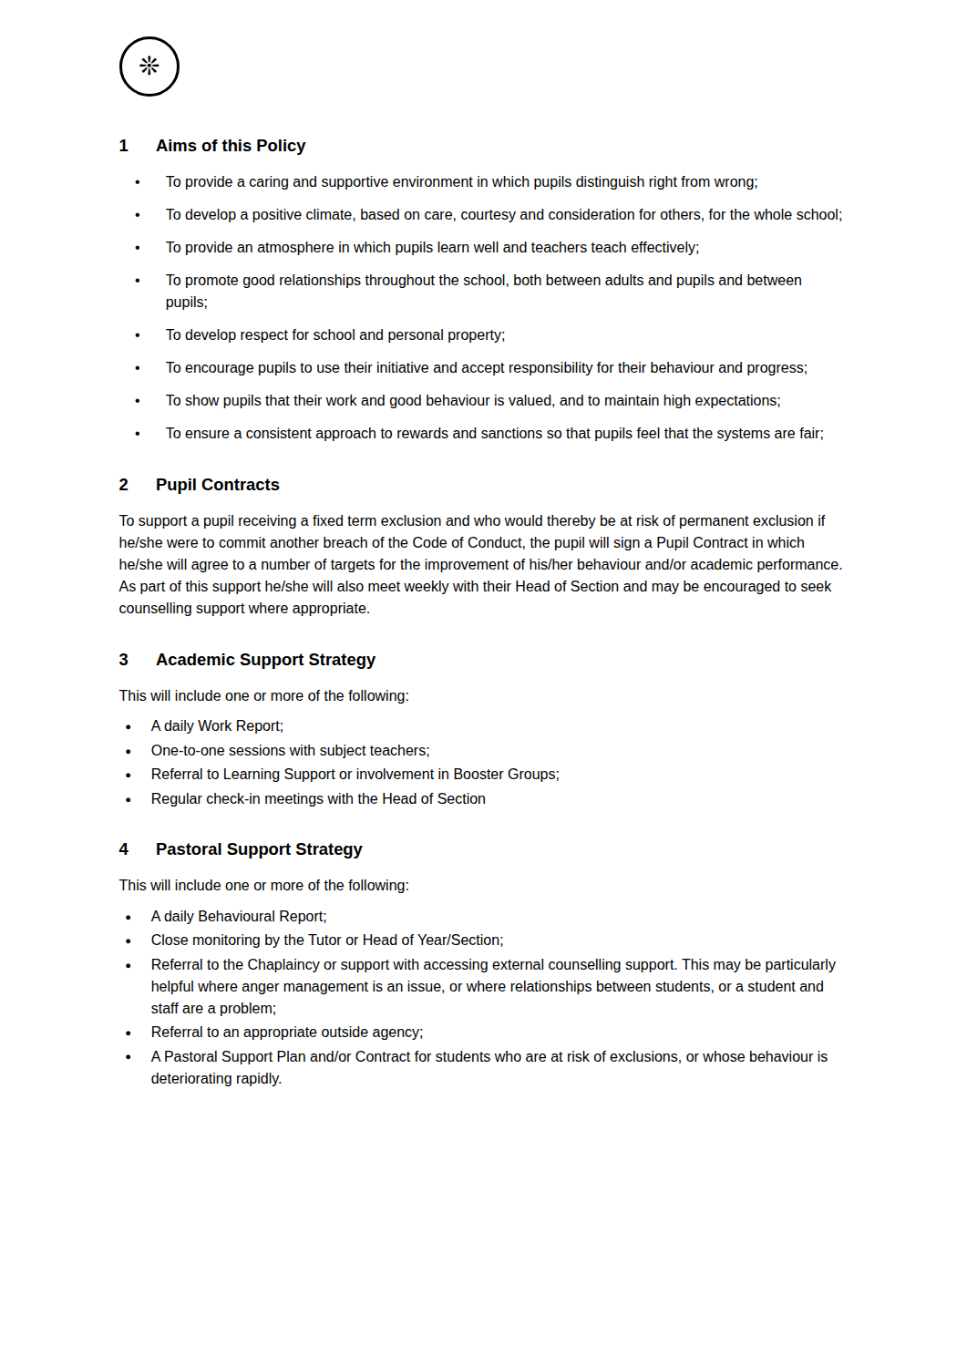❊
1 Aims of this Policy
To provide a caring and supportive environment in which pupils distinguish right from wrong;
To develop a positive climate, based on care, courtesy and consideration for others, for the whole school;
To provide an atmosphere in which pupils learn well and teachers teach effectively;
To promote good relationships throughout the school, both between adults and pupils and between pupils;
To develop respect for school and personal property;
To encourage pupils to use their initiative and accept responsibility for their behaviour and progress;
To show pupils that their work and good behaviour is valued, and to maintain high expectations;
To ensure a consistent approach to rewards and sanctions so that pupils feel that the systems are fair;
2 Pupil Contracts
To support a pupil receiving a fixed term exclusion and who would thereby be at risk of permanent exclusion if he/she were to commit another breach of the Code of Conduct, the pupil will sign a Pupil Contract in which he/she will agree to a number of targets for the improvement of his/her behaviour and/or academic performance. As part of this support he/she will also meet weekly with their Head of Section and may be encouraged to seek counselling support where appropriate.
3 Academic Support Strategy
This will include one or more of the following:
A daily Work Report;
One-to-one sessions with subject teachers;
Referral to Learning Support or involvement in Booster Groups;
Regular check-in meetings with the Head of Section
4 Pastoral Support Strategy
This will include one or more of the following:
A daily Behavioural Report;
Close monitoring by the Tutor or Head of Year/Section;
Referral to the Chaplaincy or support with accessing external counselling support. This may be particularly helpful where anger management is an issue, or where relationships between students, or a student and staff are a problem;
Referral to an appropriate outside agency;
A Pastoral Support Plan and/or Contract for students who are at risk of exclusions, or whose behaviour is deteriorating rapidly.